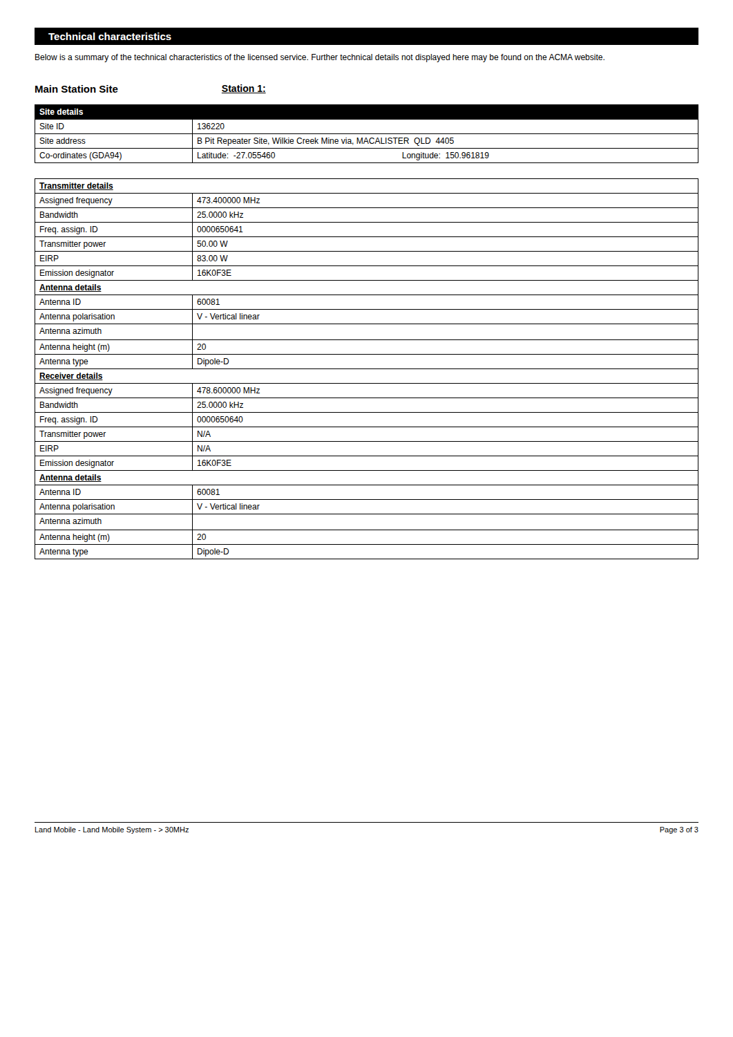Technical characteristics
Below is a summary of the technical characteristics of the licensed service. Further technical details not displayed here may be found on the ACMA website.
Main Station Site Station 1:
| Site details |
| Site ID | 136220 |
| Site address | B Pit Repeater Site, Wilkie Creek Mine via, MACALISTER QLD 4405 |
| Co-ordinates (GDA94) | Latitude: -27.055460 Longitude: 150.961819 |
| Transmitter details |
| Assigned frequency | 473.400000 MHz |
| Bandwidth | 25.0000 kHz |
| Freq. assign. ID | 0000650641 |
| Transmitter power | 50.00 W |
| EIRP | 83.00 W |
| Emission designator | 16K0F3E |
| Antenna details |
| Antenna ID | 60081 |
| Antenna polarisation | V - Vertical linear |
| Antenna azimuth | |
| Antenna height (m) | 20 |
| Antenna type | Dipole-D |
| Receiver details |
| Assigned frequency | 478.600000 MHz |
| Bandwidth | 25.0000 kHz |
| Freq. assign. ID | 0000650640 |
| Transmitter power | N/A |
| EIRP | N/A |
| Emission designator | 16K0F3E |
| Antenna details |
| Antenna ID | 60081 |
| Antenna polarisation | V - Vertical linear |
| Antenna azimuth | |
| Antenna height (m) | 20 |
| Antenna type | Dipole-D |
Land Mobile - Land Mobile System - > 30MHz Page 3 of 3